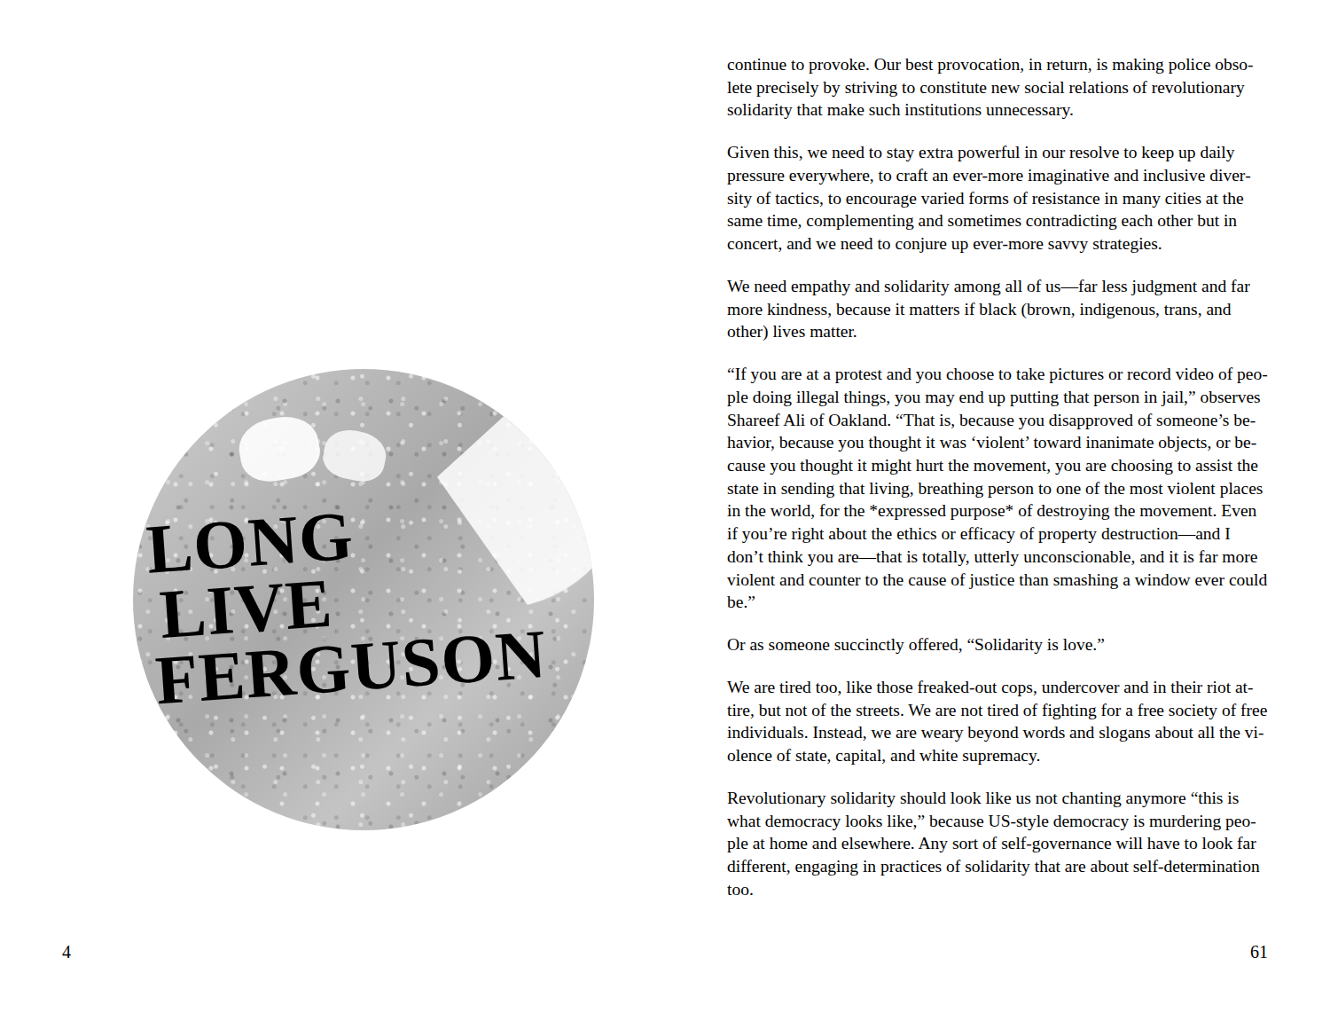LONG LIVE FERGUSON
4
continue to provoke. Our best provocation, in return, is making police obsolete precisely by striving to constitute new social relations of revolutionary solidarity that make such institutions unnecessary.
Given this, we need to stay extra powerful in our resolve to keep up daily pressure everywhere, to craft an ever-more imaginative and inclusive diversity of tactics, to encourage varied forms of resistance in many cities at the same time, complementing and sometimes contradicting each other but in concert, and we need to conjure up ever-more savvy strategies.
We need empathy and solidarity among all of us—far less judgment and far more kindness, because it matters if black (brown, indigenous, trans, and other) lives matter.
“If you are at a protest and you choose to take pictures or record video of people doing illegal things, you may end up putting that person in jail,” observes Shareef Ali of Oakland. “That is, because you disapproved of someone’s behavior, because you thought it was ‘violent’ toward inanimate objects, or because you thought it might hurt the movement, you are choosing to assist the state in sending that living, breathing person to one of the most violent places in the world, for the *expressed purpose* of destroying the movement. Even if you’re right about the ethics or efficacy of property destruction—and I don’t think you are—that is totally, utterly unconscionable, and it is far more violent and counter to the cause of justice than smashing a window ever could be.”
Or as someone succinctly offered, “Solidarity is love.”
We are tired too, like those freaked-out cops, undercover and in their riot attire, but not of the streets. We are not tired of fighting for a free society of free individuals. Instead, we are weary beyond words and slogans about all the violence of state, capital, and white supremacy.
Revolutionary solidarity should look like us not chanting anymore “this is what democracy looks like,” because US-style democracy is murdering people at home and elsewhere. Any sort of self-governance will have to look far different, engaging in practices of solidarity that are about self-determination too.
61